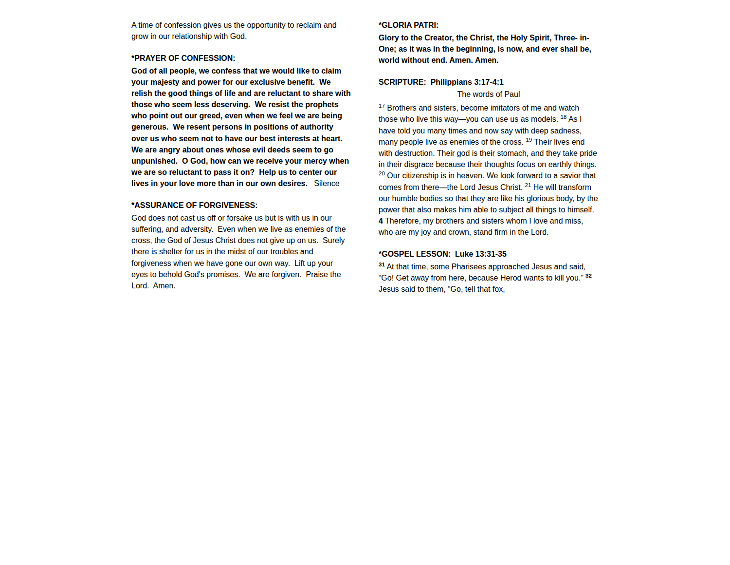A time of confession gives us the opportunity to reclaim and grow in our relationship with God.
*PRAYER OF CONFESSION:
God of all people, we confess that we would like to claim your majesty and power for our exclusive benefit. We relish the good things of life and are reluctant to share with those who seem less deserving. We resist the prophets who point out our greed, even when we feel we are being generous. We resent persons in positions of authority over us who seem not to have our best interests at heart. We are angry about ones whose evil deeds seem to go unpunished. O God, how can we receive your mercy when we are so reluctant to pass it on? Help us to center our lives in your love more than in our own desires. Silence
*ASSURANCE OF FORGIVENESS:
God does not cast us off or forsake us but is with us in our suffering, and adversity. Even when we live as enemies of the cross, the God of Jesus Christ does not give up on us. Surely there is shelter for us in the midst of our troubles and forgiveness when we have gone our own way. Lift up your eyes to behold God's promises. We are forgiven. Praise the Lord. Amen.
*GLORIA PATRI:
Glory to the Creator, the Christ, the Holy Spirit, Three- in-One; as it was in the beginning, is now, and ever shall be, world without end. Amen. Amen.
SCRIPTURE: Philippians 3:17-4:1
The words of Paul
17 Brothers and sisters, become imitators of me and watch those who live this way—you can use us as models. 18 As I have told you many times and now say with deep sadness, many people live as enemies of the cross. 19 Their lives end with destruction. Their god is their stomach, and they take pride in their disgrace because their thoughts focus on earthly things. 20 Our citizenship is in heaven. We look forward to a savior that comes from there—the Lord Jesus Christ. 21 He will transform our humble bodies so that they are like his glorious body, by the power that also makes him able to subject all things to himself. 4 Therefore, my brothers and sisters whom I love and miss, who are my joy and crown, stand firm in the Lord.
*GOSPEL LESSON: Luke 13:31-35
31 At that time, some Pharisees approached Jesus and said, “Go! Get away from here, because Herod wants to kill you.” 32 Jesus said to them, “Go, tell that fox,